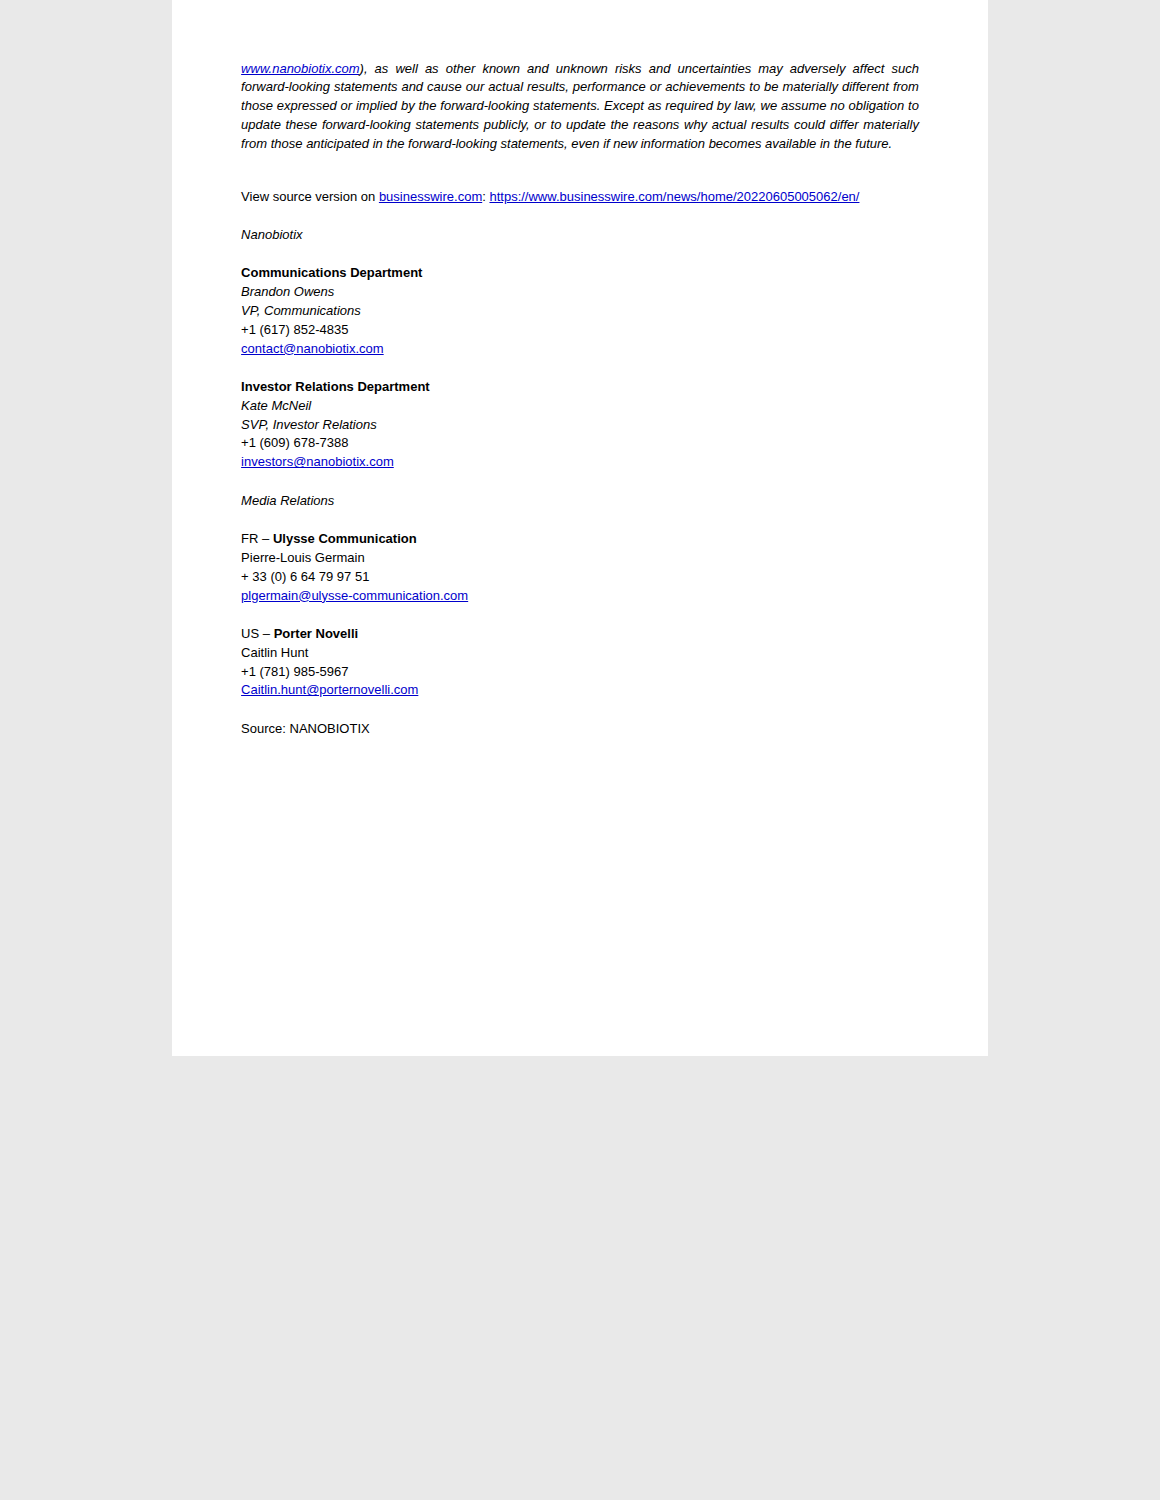www.nanobiotix.com), as well as other known and unknown risks and uncertainties may adversely affect such forward-looking statements and cause our actual results, performance or achievements to be materially different from those expressed or implied by the forward-looking statements. Except as required by law, we assume no obligation to update these forward-looking statements publicly, or to update the reasons why actual results could differ materially from those anticipated in the forward-looking statements, even if new information becomes available in the future.
View source version on businesswire.com: https://www.businesswire.com/news/home/20220605005062/en/
Nanobiotix
Communications Department
Brandon Owens
VP, Communications
+1 (617) 852-4835
contact@nanobiotix.com
Investor Relations Department
Kate McNeil
SVP, Investor Relations
+1 (609) 678-7388
investors@nanobiotix.com
Media Relations
FR – Ulysse Communication
Pierre-Louis Germain
+ 33 (0) 6 64 79 97 51
plgermain@ulysse-communication.com
US – Porter Novelli
Caitlin Hunt
+1 (781) 985-5967
Caitlin.hunt@porternovelli.com
Source: NANOBIOTIX